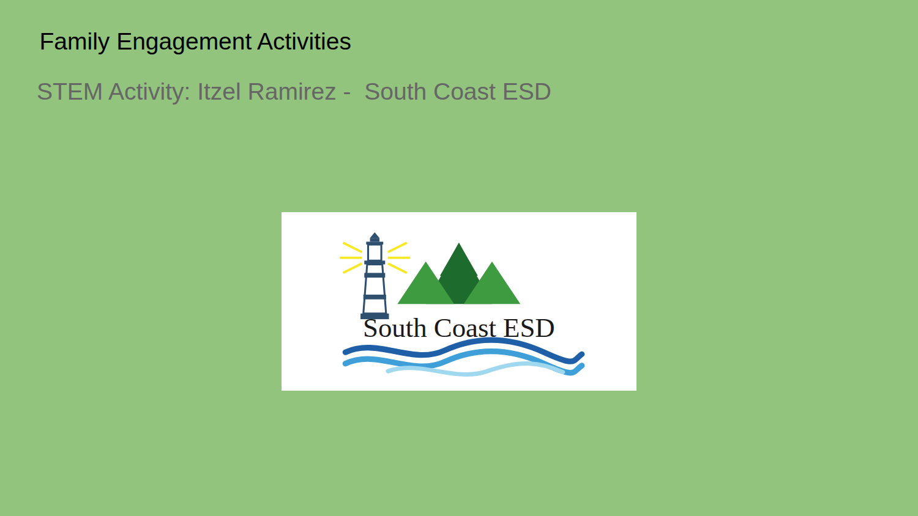Family Engagement Activities
STEM Activity: Itzel Ramirez - South Coast ESD
South Coast ESD